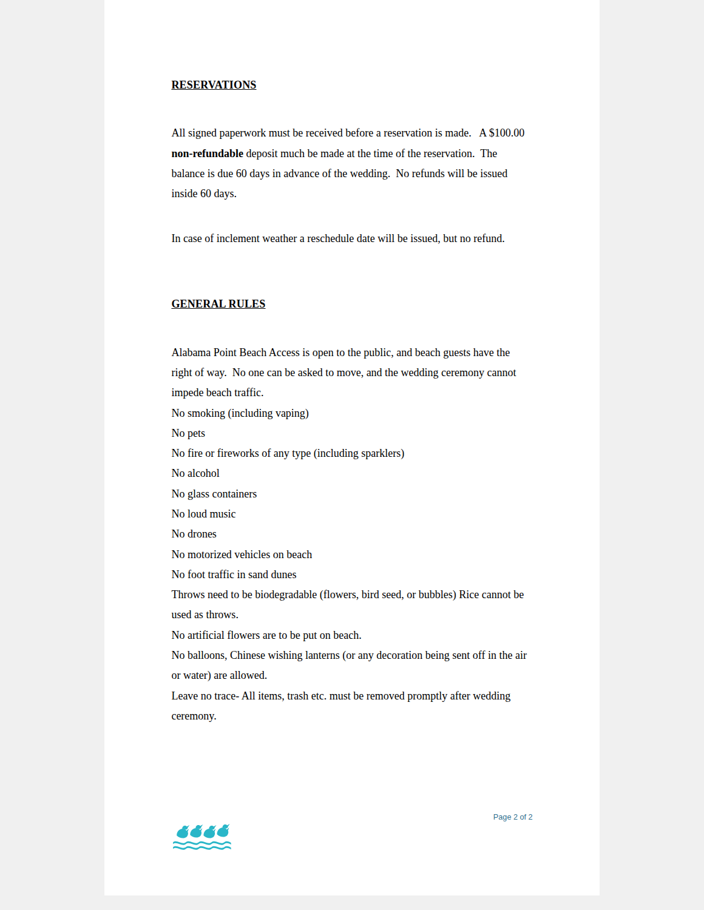RESERVATIONS
All signed paperwork must be received before a reservation is made. A $100.00 non-refundable deposit much be made at the time of the reservation. The balance is due 60 days in advance of the wedding. No refunds will be issued inside 60 days.
In case of inclement weather a reschedule date will be issued, but no refund.
GENERAL RULES
Alabama Point Beach Access is open to the public, and beach guests have the right of way. No one can be asked to move, and the wedding ceremony cannot impede beach traffic.
No smoking (including vaping)
No pets
No fire or fireworks of any type (including sparklers)
No alcohol
No glass containers
No loud music
No drones
No motorized vehicles on beach
No foot traffic in sand dunes
Throws need to be biodegradable (flowers, bird seed, or bubbles) Rice cannot be used as throws.
No artificial flowers are to be put on beach.
No balloons, Chinese wishing lanterns (or any decoration being sent off in the air or water) are allowed.
Leave no trace- All items, trash etc. must be removed promptly after wedding ceremony.
Page 2 of 2